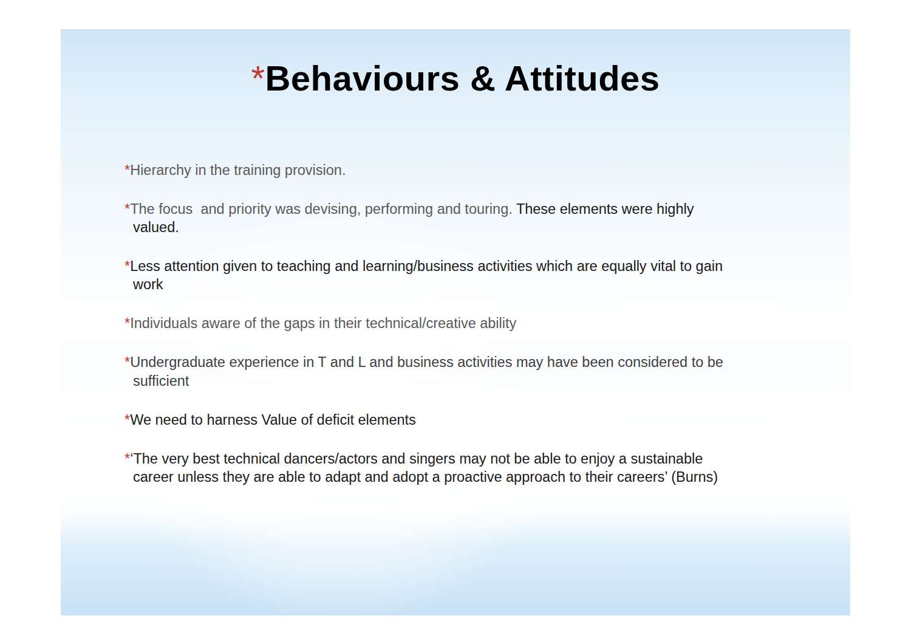*Behaviours & Attitudes
*Hierarchy in the training provision.
*The focus and priority was devising, performing and touring. These elements were highly valued.
*Less attention given to teaching and learning/business activities which are equally vital to gain work
*Individuals aware of the gaps in their technical/creative ability
*Undergraduate experience in T and L and business activities may have been considered to be sufficient
*We need to harness Value of deficit elements
*‘The very best technical dancers/actors and singers may not be able to enjoy a sustainable career unless they are able to adapt and adopt a proactive approach to their careers’ (Burns)